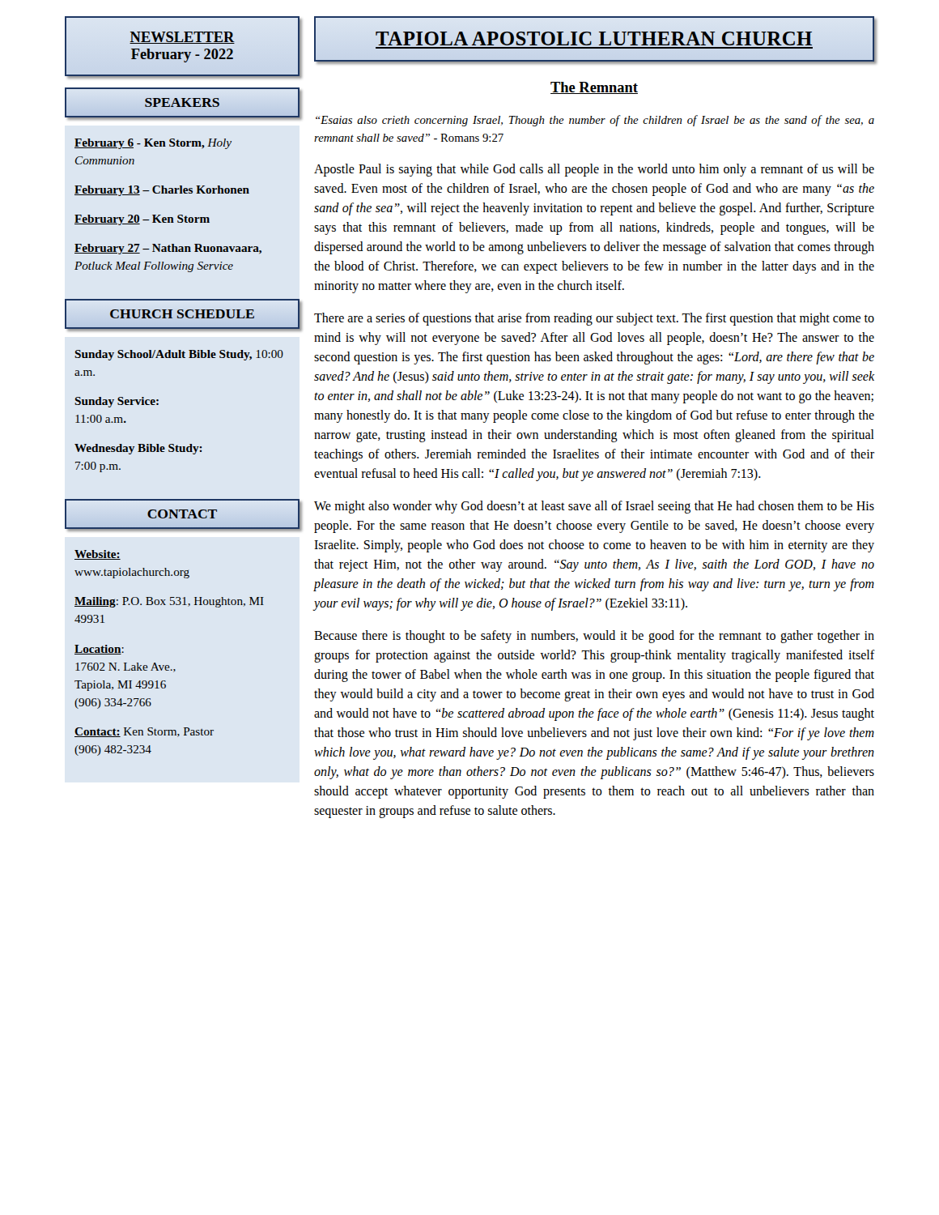NEWSLETTER February - 2022
SPEAKERS
February 6 - Ken Storm, Holy Communion
February 13 – Charles Korhonen
February 20 – Ken Storm
February 27 – Nathan Ruonavaara, Potluck Meal Following Service
CHURCH SCHEDULE
Sunday School/Adult Bible Study, 10:00 a.m.
Sunday Service:
11:00 a.m.
Wednesday Bible Study:
7:00 p.m.
CONTACT
Website:
www.tapiolachurch.org
Mailing: P.O. Box 531, Houghton, MI 49931
Location:
17602 N. Lake Ave.,
Tapiola, MI 49916
(906) 334-2766
Contact: Ken Storm, Pastor
(906) 482-3234
TAPIOLA APOSTOLIC LUTHERAN CHURCH
The Remnant
“Esaias also crieth concerning Israel, Though the number of the children of Israel be as the sand of the sea, a remnant shall be saved” - Romans 9:27
Apostle Paul is saying that while God calls all people in the world unto him only a remnant of us will be saved. Even most of the children of Israel, who are the chosen people of God and who are many “as the sand of the sea”, will reject the heavenly invitation to repent and believe the gospel. And further, Scripture says that this remnant of believers, made up from all nations, kindreds, people and tongues, will be dispersed around the world to be among unbelievers to deliver the message of salvation that comes through the blood of Christ. Therefore, we can expect believers to be few in number in the latter days and in the minority no matter where they are, even in the church itself.
There are a series of questions that arise from reading our subject text. The first question that might come to mind is why will not everyone be saved? After all God loves all people, doesn’t He? The answer to the second question is yes. The first question has been asked throughout the ages: “Lord, are there few that be saved? And he (Jesus) said unto them, strive to enter in at the strait gate: for many, I say unto you, will seek to enter in, and shall not be able” (Luke 13:23-24). It is not that many people do not want to go the heaven; many honestly do. It is that many people come close to the kingdom of God but refuse to enter through the narrow gate, trusting instead in their own understanding which is most often gleaned from the spiritual teachings of others. Jeremiah reminded the Israelites of their intimate encounter with God and of their eventual refusal to heed His call: “I called you, but ye answered not” (Jeremiah 7:13).
We might also wonder why God doesn’t at least save all of Israel seeing that He had chosen them to be His people. For the same reason that He doesn’t choose every Gentile to be saved, He doesn’t choose every Israelite. Simply, people who God does not choose to come to heaven to be with him in eternity are they that reject Him, not the other way around. “Say unto them, As I live, saith the Lord GOD, I have no pleasure in the death of the wicked; but that the wicked turn from his way and live: turn ye, turn ye from your evil ways; for why will ye die, O house of Israel?” (Ezekiel 33:11).
Because there is thought to be safety in numbers, would it be good for the remnant to gather together in groups for protection against the outside world? This group-think mentality tragically manifested itself during the tower of Babel when the whole earth was in one group. In this situation the people figured that they would build a city and a tower to become great in their own eyes and would not have to trust in God and would not have to “be scattered abroad upon the face of the whole earth” (Genesis 11:4). Jesus taught that those who trust in Him should love unbelievers and not just love their own kind: “For if ye love them which love you, what reward have ye? Do not even the publicans the same? And if ye salute your brethren only, what do ye more than others? Do not even the publicans so?” (Matthew 5:46-47). Thus, believers should accept whatever opportunity God presents to them to reach out to all unbelievers rather than sequester in groups and refuse to salute others.